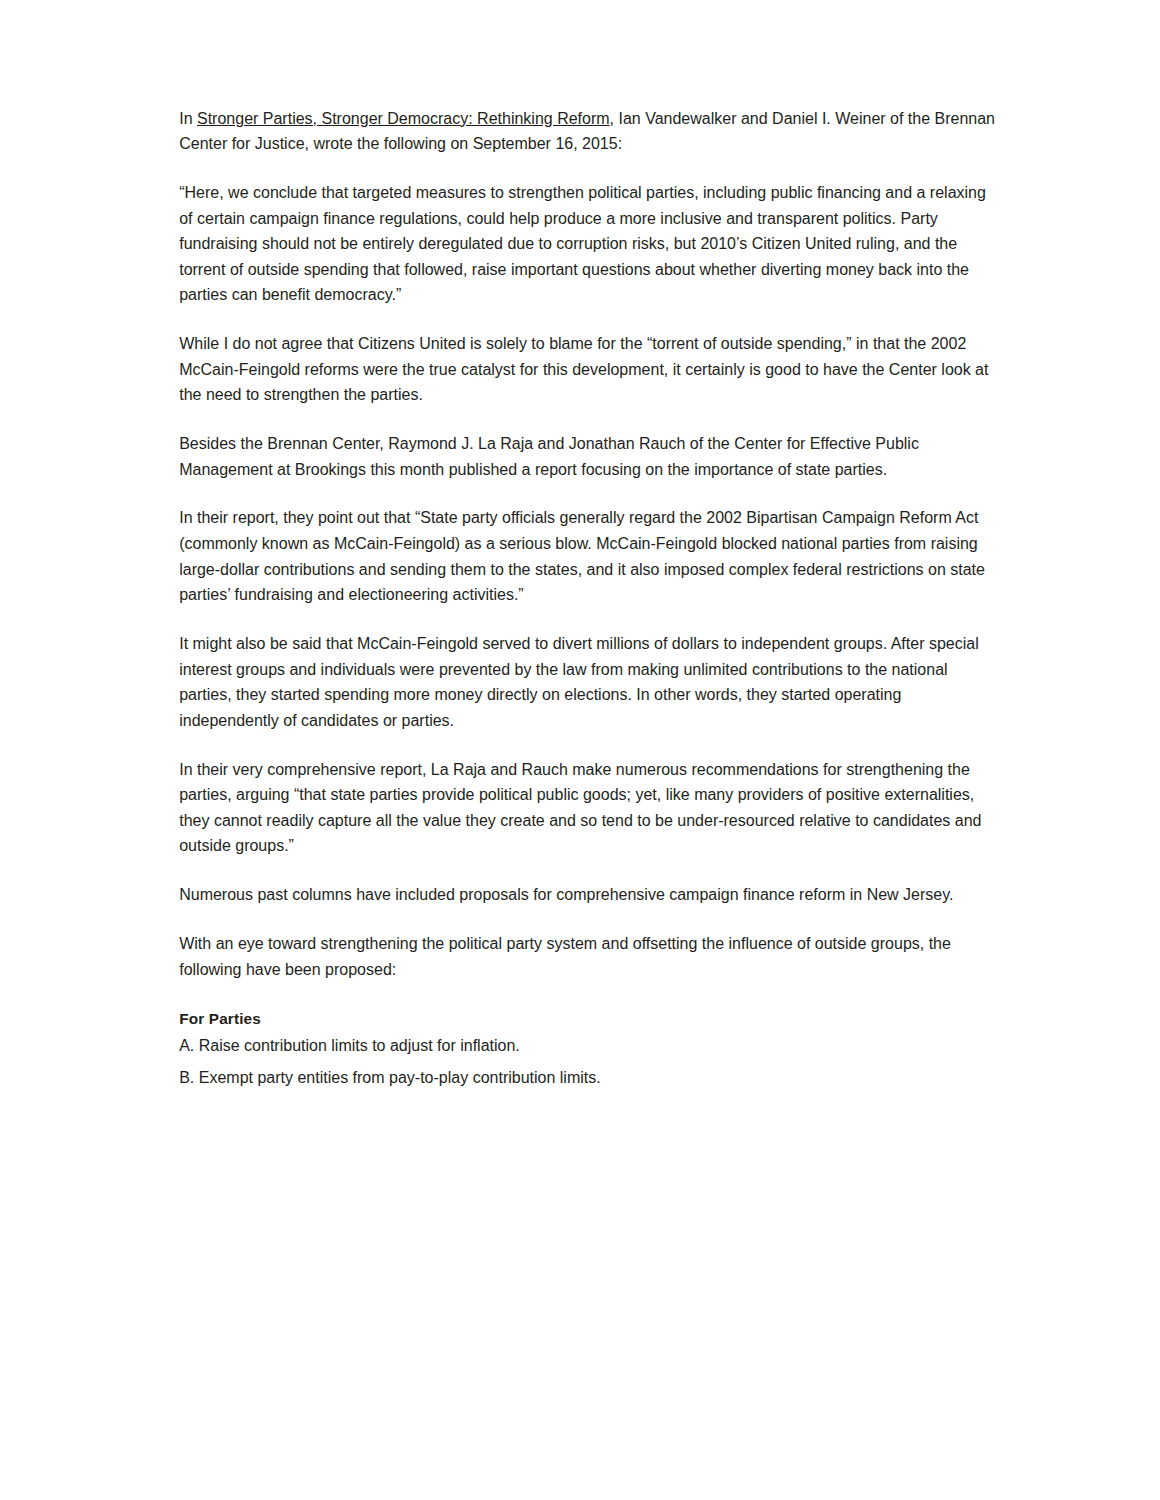In Stronger Parties, Stronger Democracy: Rethinking Reform, Ian Vandewalker and Daniel I. Weiner of the Brennan Center for Justice, wrote the following on September 16, 2015:
“Here, we conclude that targeted measures to strengthen political parties, including public financing and a relaxing of certain campaign finance regulations, could help produce a more inclusive and transparent politics. Party fundraising should not be entirely deregulated due to corruption risks, but 2010’s Citizen United ruling, and the torrent of outside spending that followed, raise important questions about whether diverting money back into the parties can benefit democracy.”
While I do not agree that Citizens United is solely to blame for the “torrent of outside spending,” in that the 2002 McCain-Feingold reforms were the true catalyst for this development, it certainly is good to have the Center look at the need to strengthen the parties.
Besides the Brennan Center, Raymond J. La Raja and Jonathan Rauch of the Center for Effective Public Management at Brookings this month published a report focusing on the importance of state parties.
In their report, they point out that “State party officials generally regard the 2002 Bipartisan Campaign Reform Act (commonly known as McCain-Feingold) as a serious blow. McCain-Feingold blocked national parties from raising large-dollar contributions and sending them to the states, and it also imposed complex federal restrictions on state parties’ fundraising and electioneering activities.”
It might also be said that McCain-Feingold served to divert millions of dollars to independent groups. After special interest groups and individuals were prevented by the law from making unlimited contributions to the national parties, they started spending more money directly on elections. In other words, they started operating independently of candidates or parties.
In their very comprehensive report, La Raja and Rauch make numerous recommendations for strengthening the parties, arguing “that state parties provide political public goods; yet, like many providers of positive externalities, they cannot readily capture all the value they create and so tend to be under-resourced relative to candidates and outside groups.”
Numerous past columns have included proposals for comprehensive campaign finance reform in New Jersey.
With an eye toward strengthening the political party system and offsetting the influence of outside groups, the following have been proposed:
For Parties
A. Raise contribution limits to adjust for inflation.
B. Exempt party entities from pay-to-play contribution limits.